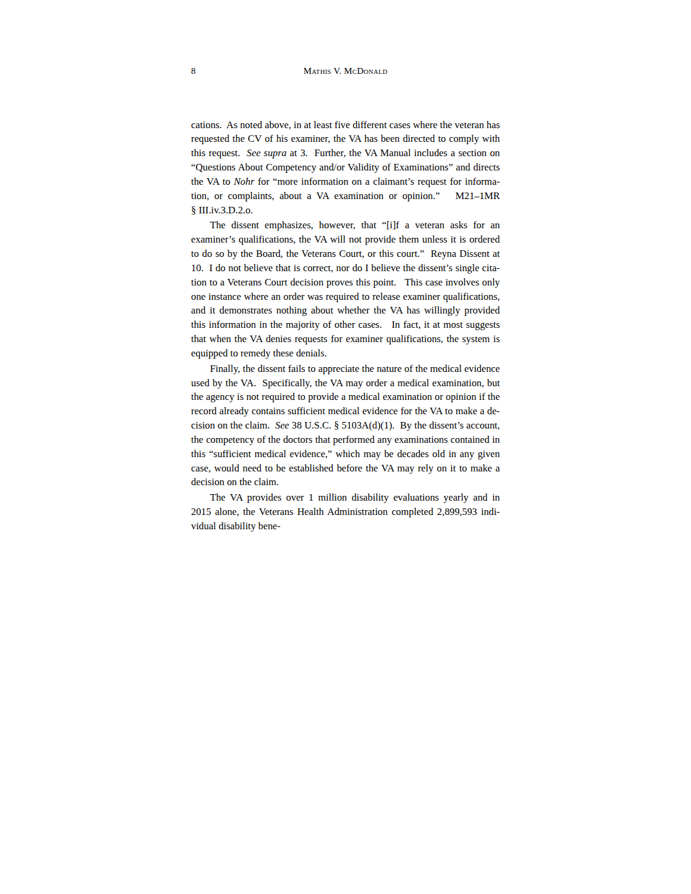8 Mathis v. McDonald
cations. As noted above, in at least five different cases where the veteran has requested the CV of his examiner, the VA has been directed to comply with this request. See supra at 3. Further, the VA Manual includes a section on “Questions About Competency and/or Validity of Examinations” and directs the VA to Nohr for “more information on a claimant’s request for information, or complaints, about a VA examination or opinion.” M21–1MR § III.iv.3.D.2.o.
The dissent emphasizes, however, that “[i]f a veteran asks for an examiner’s qualifications, the VA will not provide them unless it is ordered to do so by the Board, the Veterans Court, or this court.” Reyna Dissent at 10. I do not believe that is correct, nor do I believe the dissent’s single citation to a Veterans Court decision proves this point. This case involves only one instance where an order was required to release examiner qualifications, and it demonstrates nothing about whether the VA has willingly provided this information in the majority of other cases. In fact, it at most suggests that when the VA denies requests for examiner qualifications, the system is equipped to remedy these denials.
Finally, the dissent fails to appreciate the nature of the medical evidence used by the VA. Specifically, the VA may order a medical examination, but the agency is not required to provide a medical examination or opinion if the record already contains sufficient medical evidence for the VA to make a decision on the claim. See 38 U.S.C. § 5103A(d)(1). By the dissent’s account, the competency of the doctors that performed any examinations contained in this “sufficient medical evidence,” which may be decades old in any given case, would need to be established before the VA may rely on it to make a decision on the claim.
The VA provides over 1 million disability evaluations yearly and in 2015 alone, the Veterans Health Administration completed 2,899,593 individual disability bene-